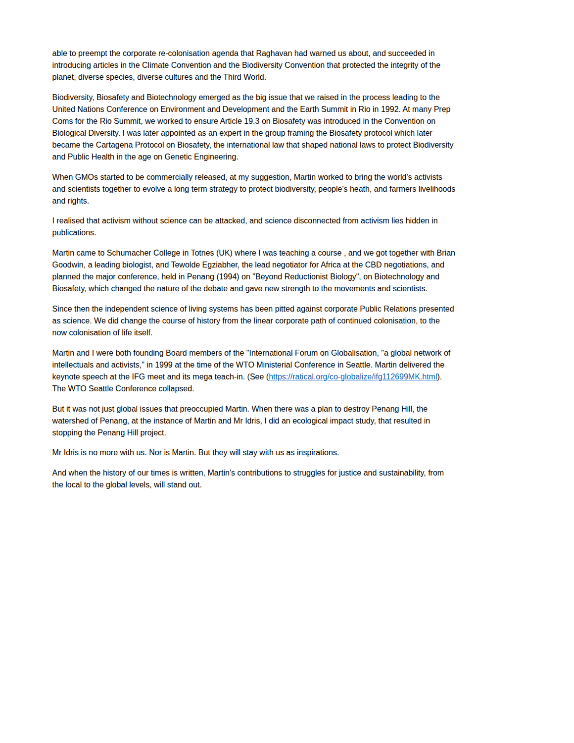able to preempt the corporate re-colonisation agenda that Raghavan had warned us about, and succeeded in introducing articles in the Climate Convention and the Biodiversity Convention that protected the integrity of the planet, diverse species, diverse cultures and the Third World.
Biodiversity, Biosafety and Biotechnology emerged as the big issue that we raised in the process leading to the United Nations Conference on Environment and Development and the Earth Summit in Rio in 1992. At many Prep Coms for the Rio Summit, we worked to ensure Article 19.3 on Biosafety was introduced in the Convention on Biological Diversity. I was later appointed as an expert in the group framing the Biosafety protocol which later became the Cartagena Protocol on Biosafety, the international law that shaped national laws to protect Biodiversity and Public Health in the age on Genetic Engineering.
When GMOs started to be commercially released, at my suggestion, Martin worked to bring the world's activists and scientists together to evolve a long term strategy to protect biodiversity, people's heath, and farmers livelihoods and rights.
I realised that activism without science can be attacked, and science disconnected from activism lies hidden in publications.
Martin came to Schumacher College in Totnes (UK) where I was teaching a course , and we got together with Brian Goodwin, a leading biologist, and Tewolde Egziabher, the lead negotiator for Africa at the CBD negotiations, and planned the major conference, held in Penang (1994) on "Beyond Reductionist Biology", on Biotechnology and Biosafety, which changed the nature of the debate and gave new strength to the movements and scientists.
Since then the independent science of living systems has been pitted against corporate Public Relations presented as science. We did change the course of history from the linear corporate path of continued colonisation, to the now colonisation of life itself.
Martin and I were both founding Board members of the "International Forum on Globalisation, "a global network of intellectuals and activists," in 1999 at the time of the WTO Ministerial Conference in Seattle. Martin delivered the keynote speech at the IFG meet and its mega teach-in. (See (https://ratical.org/co-globalize/ifg112699MK.html). The WTO Seattle Conference collapsed.
But it was not just global issues that preoccupied Martin. When there was a plan to destroy Penang Hill, the watershed of Penang, at the instance of Martin and Mr Idris, I did an ecological impact study, that resulted in stopping the Penang Hill project.
Mr Idris is no more with us. Nor is Martin. But they will stay with us as inspirations.
And when the history of our times is written, Martin's contributions to struggles for justice and sustainability, from the local to the global levels, will stand out.